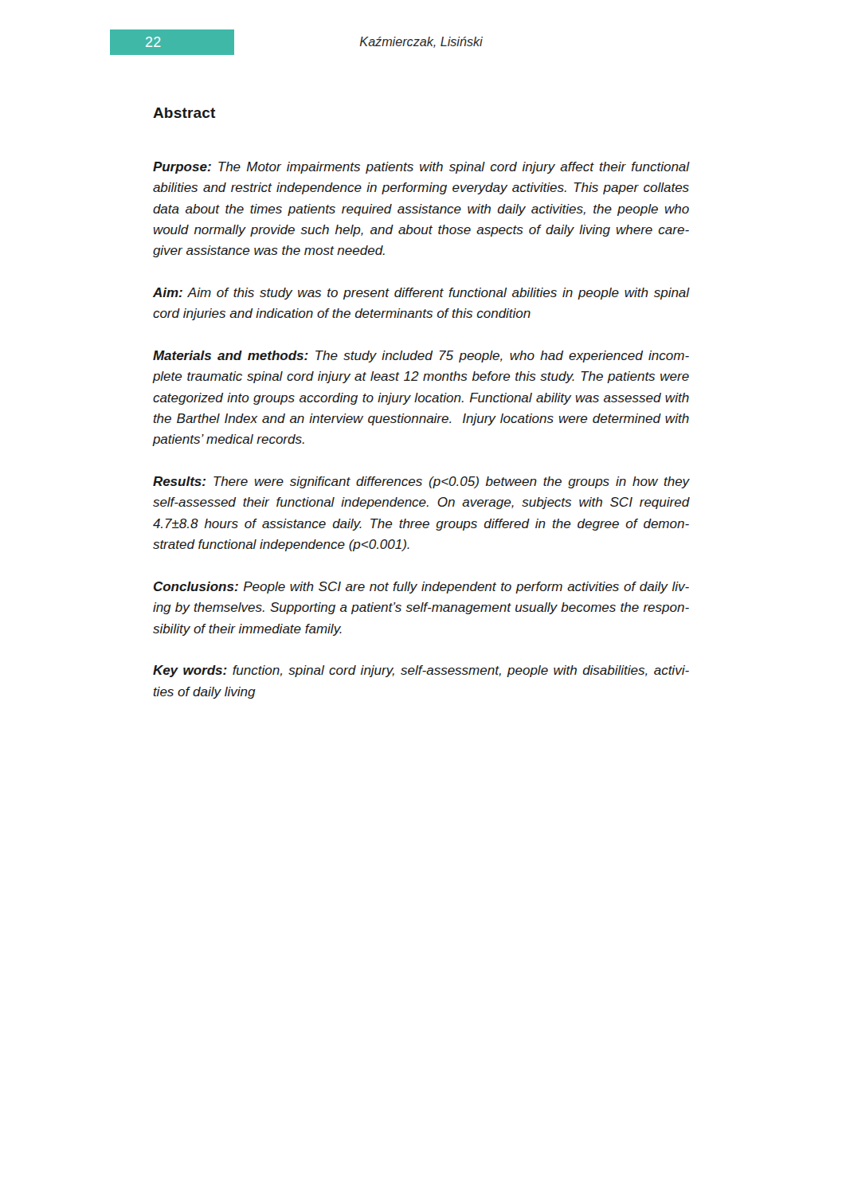22
Kaźmierczak, Lisiński
Abstract
Purpose: The Motor impairments patients with spinal cord injury affect their functional abilities and restrict independence in performing everyday activities. This paper collates data about the times patients required assistance with daily activities, the people who would normally provide such help, and about those aspects of daily living where caregiver assistance was the most needed.
Aim: Aim of this study was to present different functional abilities in people with spinal cord injuries and indication of the determinants of this condition
Materials and methods: The study included 75 people, who had experienced incomplete traumatic spinal cord injury at least 12 months before this study. The patients were categorized into groups according to injury location. Functional ability was assessed with the Barthel Index and an interview questionnaire. Injury locations were determined with patients’ medical records.
Results: There were significant differences (p<0.05) between the groups in how they self-assessed their functional independence. On average, subjects with SCI required 4.7±8.8 hours of assistance daily. The three groups differed in the degree of demonstrated functional independence (p<0.001).
Conclusions: People with SCI are not fully independent to perform activities of daily living by themselves. Supporting a patient’s self-management usually becomes the responsibility of their immediate family.
Key words: function, spinal cord injury, self-assessment, people with disabilities, activities of daily living